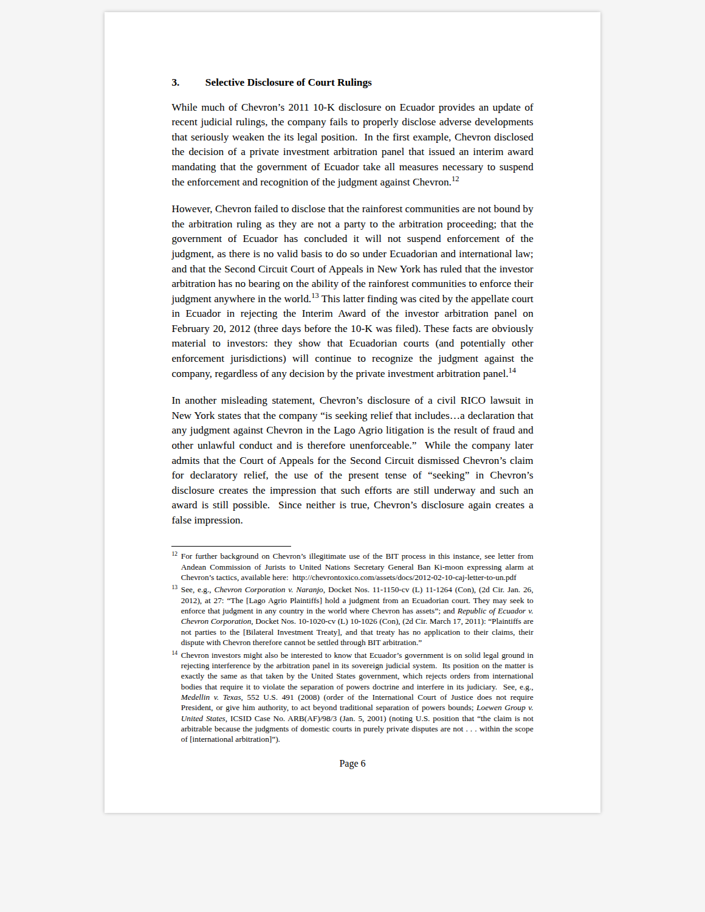3. Selective Disclosure of Court Rulings
While much of Chevron’s 2011 10-K disclosure on Ecuador provides an update of recent judicial rulings, the company fails to properly disclose adverse developments that seriously weaken the its legal position. In the first example, Chevron disclosed the decision of a private investment arbitration panel that issued an interim award mandating that the government of Ecuador take all measures necessary to suspend the enforcement and recognition of the judgment against Chevron.12
However, Chevron failed to disclose that the rainforest communities are not bound by the arbitration ruling as they are not a party to the arbitration proceeding; that the government of Ecuador has concluded it will not suspend enforcement of the judgment, as there is no valid basis to do so under Ecuadorian and international law; and that the Second Circuit Court of Appeals in New York has ruled that the investor arbitration has no bearing on the ability of the rainforest communities to enforce their judgment anywhere in the world.13 This latter finding was cited by the appellate court in Ecuador in rejecting the Interim Award of the investor arbitration panel on February 20, 2012 (three days before the 10-K was filed). These facts are obviously material to investors: they show that Ecuadorian courts (and potentially other enforcement jurisdictions) will continue to recognize the judgment against the company, regardless of any decision by the private investment arbitration panel.14
In another misleading statement, Chevron’s disclosure of a civil RICO lawsuit in New York states that the company “is seeking relief that includes…a declaration that any judgment against Chevron in the Lago Agrio litigation is the result of fraud and other unlawful conduct and is therefore unenforceable.” While the company later admits that the Court of Appeals for the Second Circuit dismissed Chevron’s claim for declaratory relief, the use of the present tense of “seeking” in Chevron’s disclosure creates the impression that such efforts are still underway and such an award is still possible. Since neither is true, Chevron’s disclosure again creates a false impression.
12
For further background on Chevron’s illegitimate use of the BIT process in this instance, see letter from Andean Commission of Jurists to United Nations Secretary General Ban Ki-moon expressing alarm at Chevron’s tactics, available here: http://chevrontoxico.com/assets/docs/2012-02-10-caj-letter-to-un.pdf
13
See, e.g., Chevron Corporation v. Naranjo, Docket Nos. 11-1150-cv (L) 11-1264 (Con), (2d Cir. Jan. 26, 2012), at 27: “The [Lago Agrio Plaintiffs] hold a judgment from an Ecuadorian court. They may seek to enforce that judgment in any country in the world where Chevron has assets”; and Republic of Ecuador v. Chevron Corporation, Docket Nos. 10-1020-cv (L) 10-1026 (Con), (2d Cir. March 17, 2011): “Plaintiffs are not parties to the [Bilateral Investment Treaty], and that treaty has no application to their claims, their dispute with Chevron therefore cannot be settled through BIT arbitration.”
14
Chevron investors might also be interested to know that Ecuador’s government is on solid legal ground in rejecting interference by the arbitration panel in its sovereign judicial system. Its position on the matter is exactly the same as that taken by the United States government, which rejects orders from international bodies that require it to violate the separation of powers doctrine and interfere in its judiciary. See, e.g., Medellin v. Texas, 552 U.S. 491 (2008) (order of the International Court of Justice does not require President, or give him authority, to act beyond traditional separation of powers bounds; Loewen Group v. United States, ICSID Case No. ARB(AF)/98/3 (Jan. 5, 2001) (noting U.S. position that “the claim is not arbitrable because the judgments of domestic courts in purely private disputes are not . . . within the scope of [international arbitration]”).
Page 6